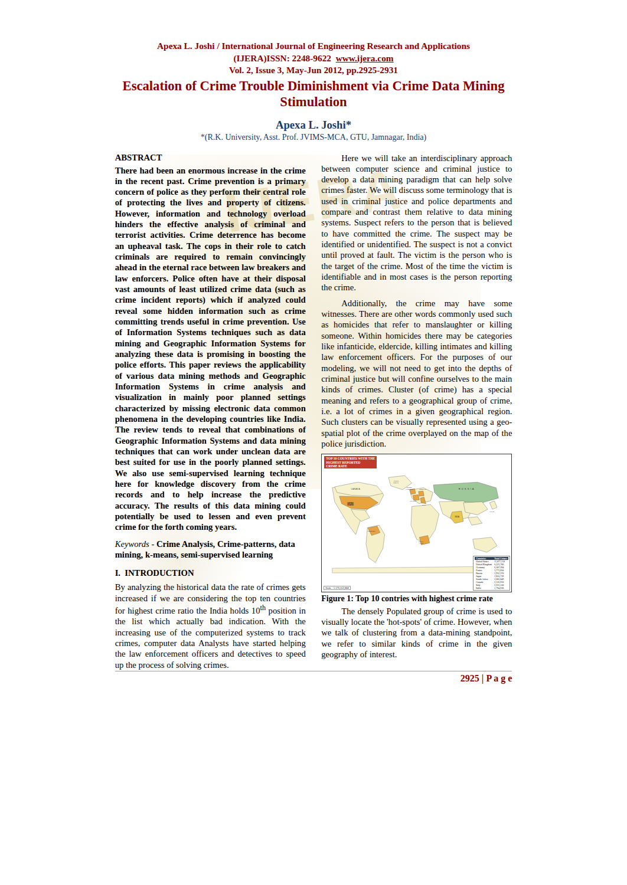IJERA
Apexa L. Joshi / International Journal of Engineering Research and Applications (IJERA)ISSN: 2248-9622 www.ijera.com Vol. 2, Issue 3, May-Jun 2012, pp.2925-2931
Escalation of Crime Trouble Diminishment via Crime Data Mining Stimulation
Apexa L. Joshi*
*(R.K. University, Asst. Prof. JVIMS-MCA, GTU, Jamnagar, India)
Abstract
There had been an enormous increase in the crime in the recent past. Crime prevention is a primary concern of police as they perform their central role of protecting the lives and property of citizens. However, information and technology overload hinders the effective analysis of criminal and terrorist activities. Crime deterrence has become an upheaval task. The cops in their role to catch criminals are required to remain convincingly ahead in the eternal race between law breakers and law enforcers. Police often have at their disposal vast amounts of least utilized crime data (such as crime incident reports) which if analyzed could reveal some hidden information such as crime committing trends useful in crime prevention. Use of Information Systems techniques such as data mining and Geographic Information Systems for analyzing these data is promising in boosting the police efforts. This paper reviews the applicability of various data mining methods and Geographic Information Systems in crime analysis and visualization in mainly poor planned settings characterized by missing electronic data common phenomena in the developing countries like India. The review tends to reveal that combinations of Geographic Information Systems and data mining techniques that can work under unclean data are best suited for use in the poorly planned settings. We also use semi-supervised learning technique here for knowledge discovery from the crime records and to help increase the predictive accuracy. The results of this data mining could potentially be used to lessen and even prevent crime for the forth coming years.
Keywords - Crime Analysis, Crime-patterns, data mining, k-means, semi-supervised learning
I. Introduction
By analyzing the historical data the rate of crimes gets increased if we are considering the top ten countries for highest crime ratio the India holds 10th position in the list which actually bad indication. With the increasing use of the computerized systems to track crimes, computer data Analysts have started helping the law enforcement officers and detectives to speed up the process of solving crimes.
Here we will take an interdisciplinary approach between computer science and criminal justice to develop a data mining paradigm that can help solve crimes faster. We will discuss some terminology that is used in criminal justice and police departments and compare and contrast them relative to data mining systems. Suspect refers to the person that is believed to have committed the crime. The suspect may be identified or unidentified. The suspect is not a convict until proved at fault. The victim is the person who is the target of the crime. Most of the time the victim is identifiable and in most cases is the person reporting the crime.
Additionally, the crime may have some witnesses. There are other words commonly used such as homicides that refer to manslaughter or killing someone. Within homicides there may be categories like infanticide, eldercide, killing intimates and killing law enforcement officers. For the purposes of our modeling, we will not need to get into the depths of criminal justice but will confine ourselves to the main kinds of crimes. Cluster (of crime) has a special meaning and refers to a geographical group of crime, i.e. a lot of crimes in a given geographical region. Such clusters can be visually represented using a geo-spatial plot of the crime overplayed on the map of the police jurisdiction.
TOP 10 COUNTRIES WITH THE
HIGHEST REPORTED
CRIME RATE
C A N A D A UNITED STATES COLOMBIA UNITED KINGDOM GERMANY FRANCE ITALY R U S S I A INDIA JAPAN SOUTH AFRICA ARCTIC OCEAN
Scale - 1:170,052,868
| Countries | Total Crimes |
| --- | --- |
| United States | 11,877,218 |
| United Kingdom | 6,523,706 |
| Germany | 6,507,394 |
| France | 3,771,850 |
| Russia | 2,952,370 |
| Japan | 2,853,739 |
| South Africa | 2,683,849 |
| Canada | 2,516,918 |
| Italy | 2,231,550 |
| India | 1,764,630 |
Figure 1: Top 10 contries with highest crime rate
The densely Populated group of crime is used to visually locate the 'hot-spots' of crime. However, when we talk of clustering from a data-mining standpoint, we refer to similar kinds of crime in the given geography of interest.
2925 | P a g e